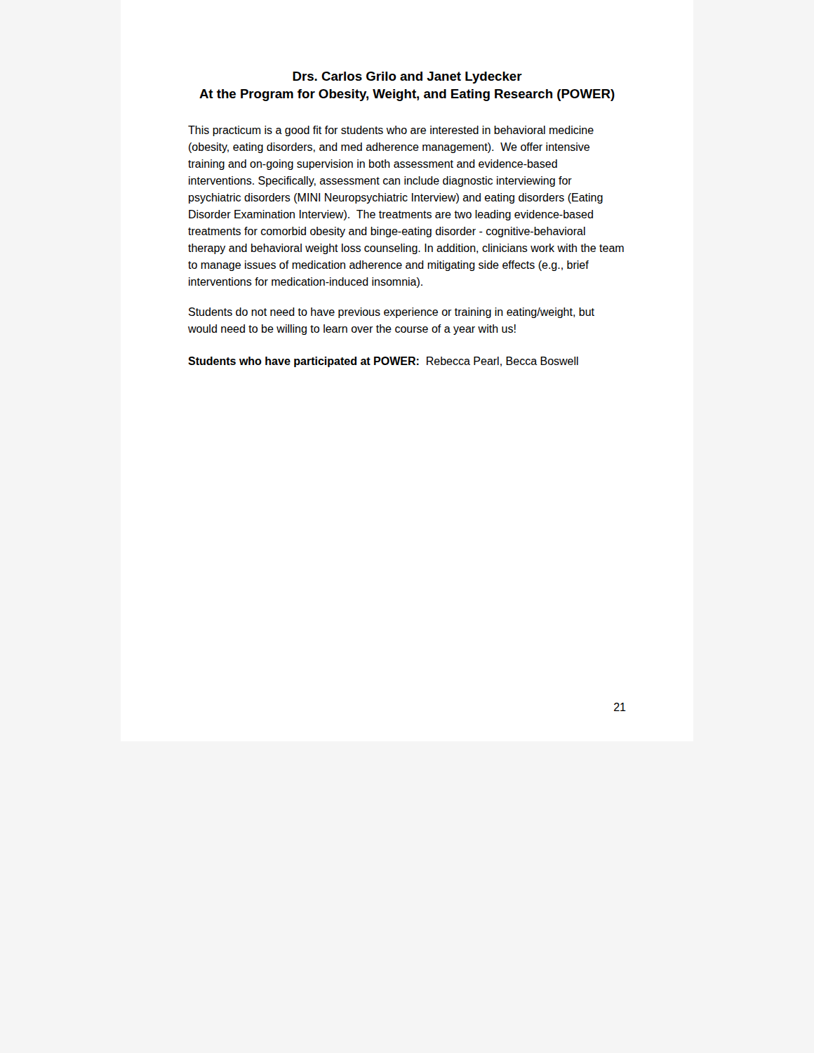Drs. Carlos Grilo and Janet Lydecker At the Program for Obesity, Weight, and Eating Research (POWER)
This practicum is a good fit for students who are interested in behavioral medicine (obesity, eating disorders, and med adherence management). We offer intensive training and on-going supervision in both assessment and evidence-based interventions. Specifically, assessment can include diagnostic interviewing for psychiatric disorders (MINI Neuropsychiatric Interview) and eating disorders (Eating Disorder Examination Interview). The treatments are two leading evidence-based treatments for comorbid obesity and binge-eating disorder - cognitive-behavioral therapy and behavioral weight loss counseling. In addition, clinicians work with the team to manage issues of medication adherence and mitigating side effects (e.g., brief interventions for medication-induced insomnia).
Students do not need to have previous experience or training in eating/weight, but would need to be willing to learn over the course of a year with us!
Students who have participated at POWER: Rebecca Pearl, Becca Boswell
21